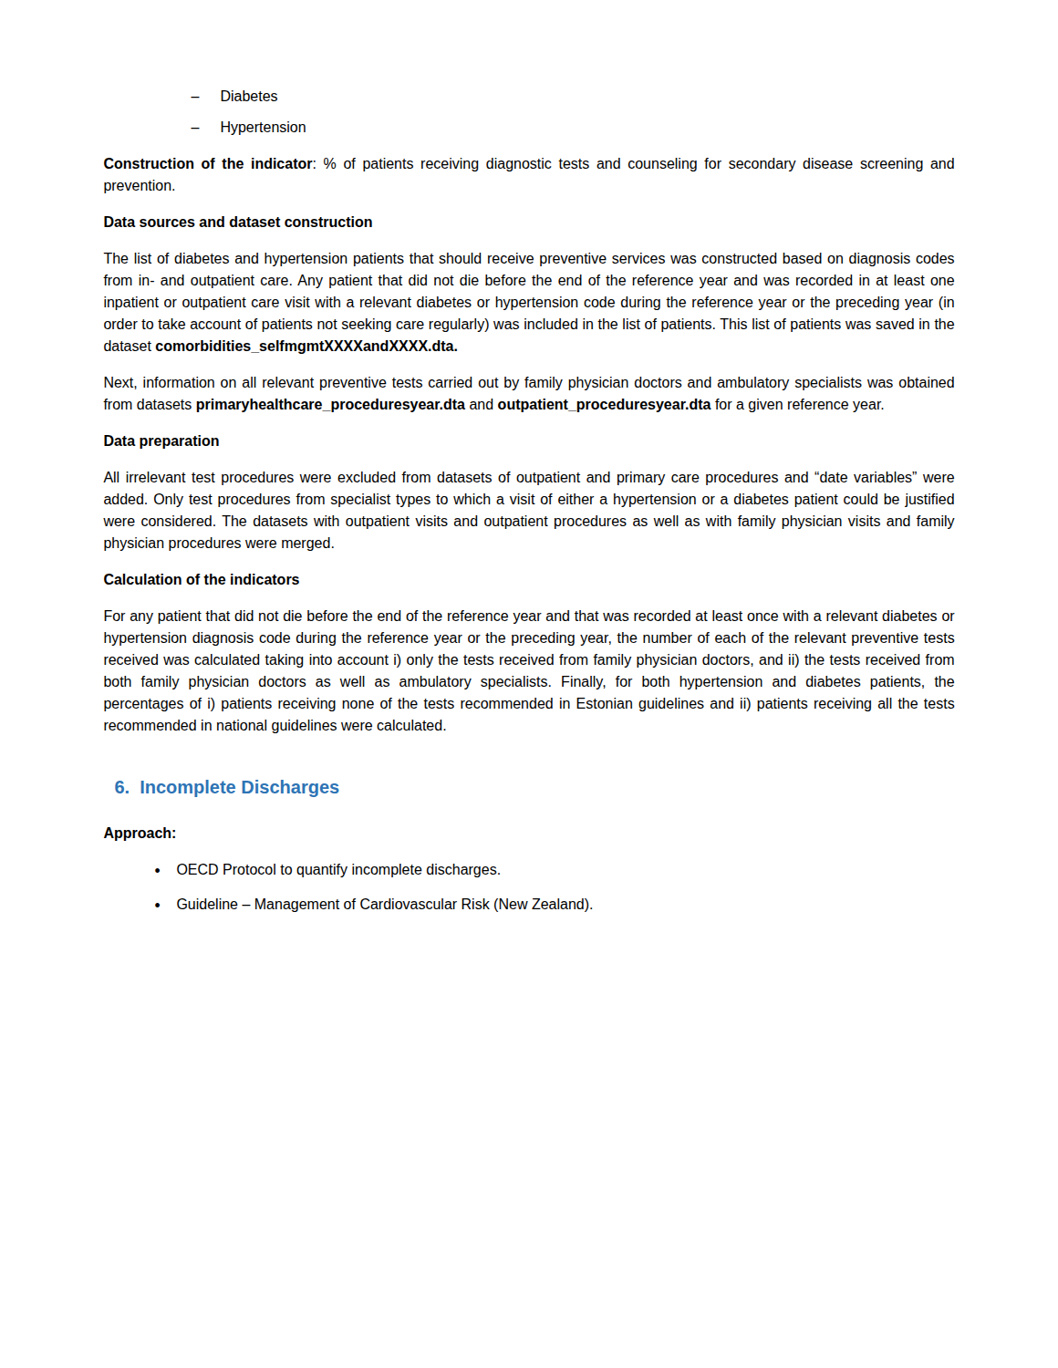Diabetes
Hypertension
Construction of the indicator: % of patients receiving diagnostic tests and counseling for secondary disease screening and prevention.
Data sources and dataset construction
The list of diabetes and hypertension patients that should receive preventive services was constructed based on diagnosis codes from in- and outpatient care. Any patient that did not die before the end of the reference year and was recorded in at least one inpatient or outpatient care visit with a relevant diabetes or hypertension code during the reference year or the preceding year (in order to take account of patients not seeking care regularly) was included in the list of patients. This list of patients was saved in the dataset comorbidities_selfmgmtXXXXandXXXX.dta.
Next, information on all relevant preventive tests carried out by family physician doctors and ambulatory specialists was obtained from datasets primaryhealthcare_proceduresyear.dta and outpatient_proceduresyear.dta for a given reference year.
Data preparation
All irrelevant test procedures were excluded from datasets of outpatient and primary care procedures and “date variables” were added. Only test procedures from specialist types to which a visit of either a hypertension or a diabetes patient could be justified were considered. The datasets with outpatient visits and outpatient procedures as well as with family physician visits and family physician procedures were merged.
Calculation of the indicators
For any patient that did not die before the end of the reference year and that was recorded at least once with a relevant diabetes or hypertension diagnosis code during the reference year or the preceding year, the number of each of the relevant preventive tests received was calculated taking into account i) only the tests received from family physician doctors, and ii) the tests received from both family physician doctors as well as ambulatory specialists. Finally, for both hypertension and diabetes patients, the percentages of i) patients receiving none of the tests recommended in Estonian guidelines and ii) patients receiving all the tests recommended in national guidelines were calculated.
6. Incomplete Discharges
Approach:
OECD Protocol to quantify incomplete discharges.
Guideline – Management of Cardiovascular Risk (New Zealand).